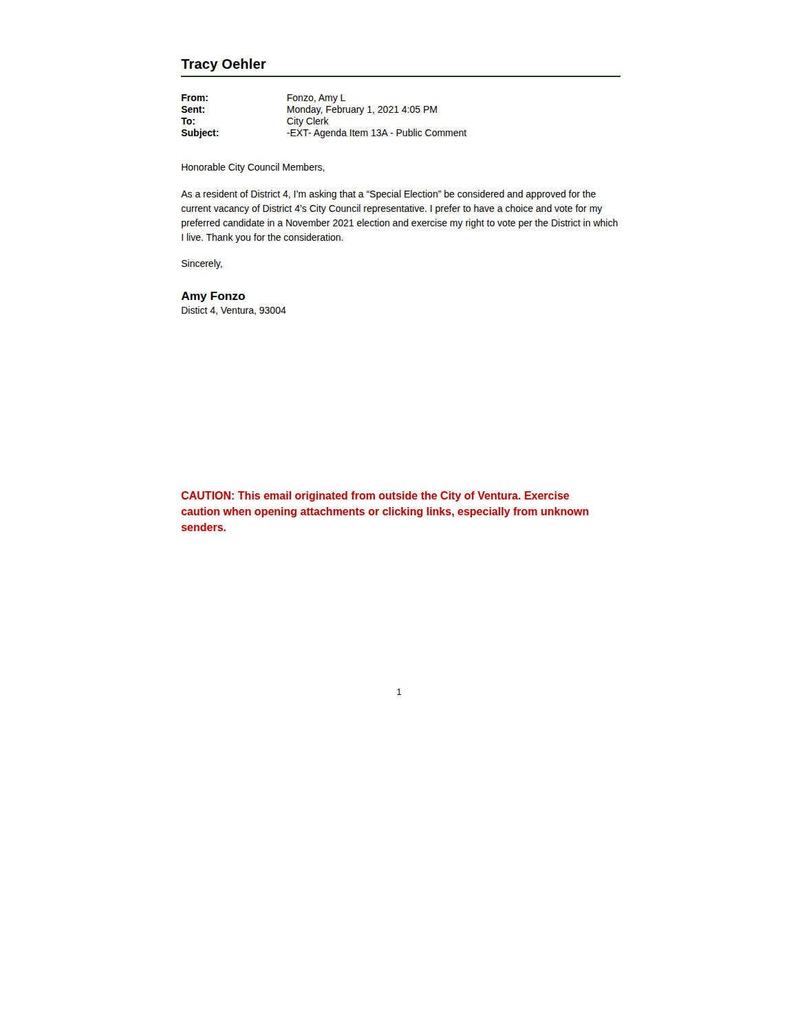Tracy Oehler
| From: | Fonzo, Amy L |
| Sent: | Monday, February 1, 2021 4:05 PM |
| To: | City Clerk |
| Subject: | -EXT- Agenda Item 13A - Public Comment |
Honorable City Council Members,
As a resident of District 4, I’m asking that a “Special Election” be considered and approved for the current vacancy of District 4’s City Council representative. I prefer to have a choice and vote for my preferred candidate in a November 2021 election and exercise my right to vote per the District in which I live. Thank you for the consideration.
Sincerely,
Amy Fonzo
Distict 4, Ventura, 93004
CAUTION: This email originated from outside the City of Ventura. Exercise caution when opening attachments or clicking links, especially from unknown senders.
1